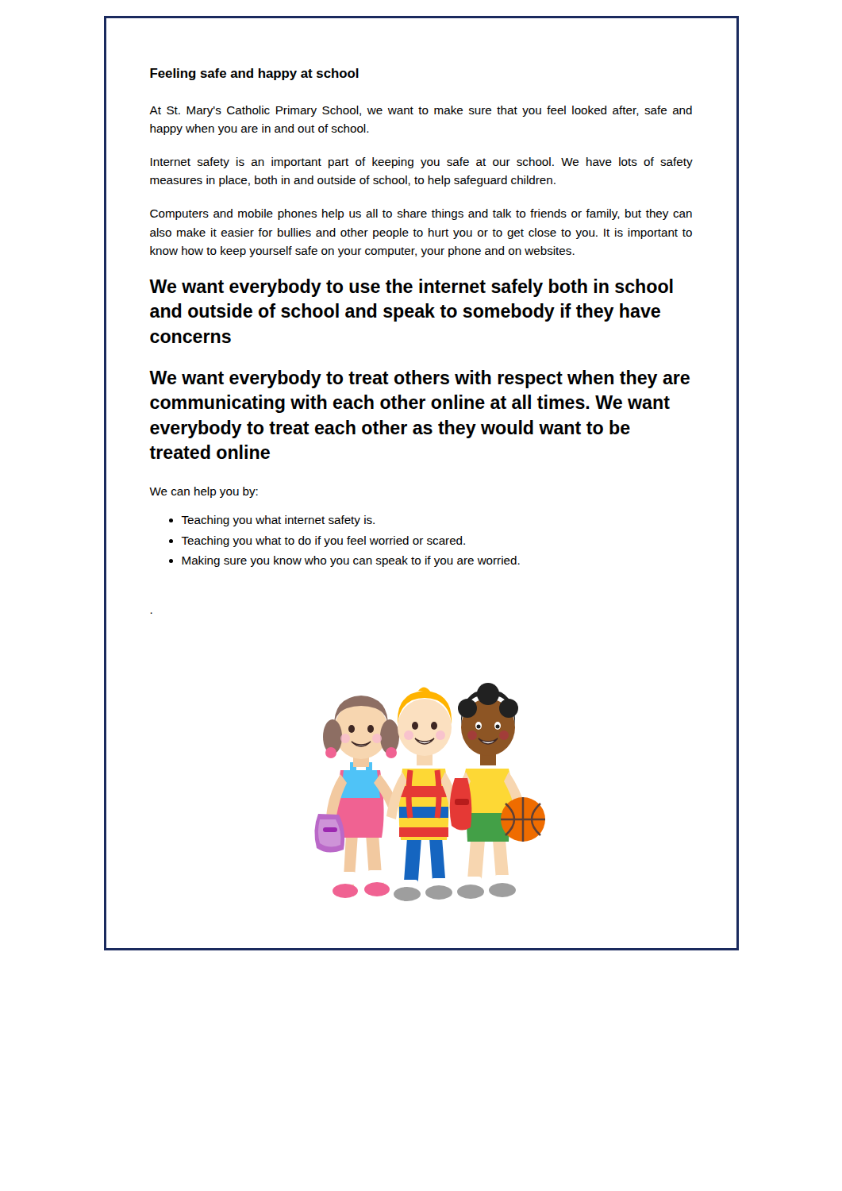Feeling safe and happy at school
At St. Mary's Catholic Primary School, we want to make sure that you feel looked after, safe and happy when you are in and out of school.
Internet safety is an important part of keeping you safe at our school. We have lots of safety measures in place, both in and outside of school, to help safeguard children.
Computers and mobile phones help us all to share things and talk to friends or family, but they can also make it easier for bullies and other people to hurt you or to get close to you. It is important to know how to keep yourself safe on your computer, your phone and on websites.
We want everybody to use the internet safely both in school and outside of school and speak to somebody if they have concerns
We want everybody to treat others with respect when they are communicating with each other online at all times. We want everybody to treat each other as they would want to be treated online
We can help you by:
Teaching you what internet safety is.
Teaching you what to do if you feel worried or scared.
Making sure you know who you can speak to if you are worried.
.